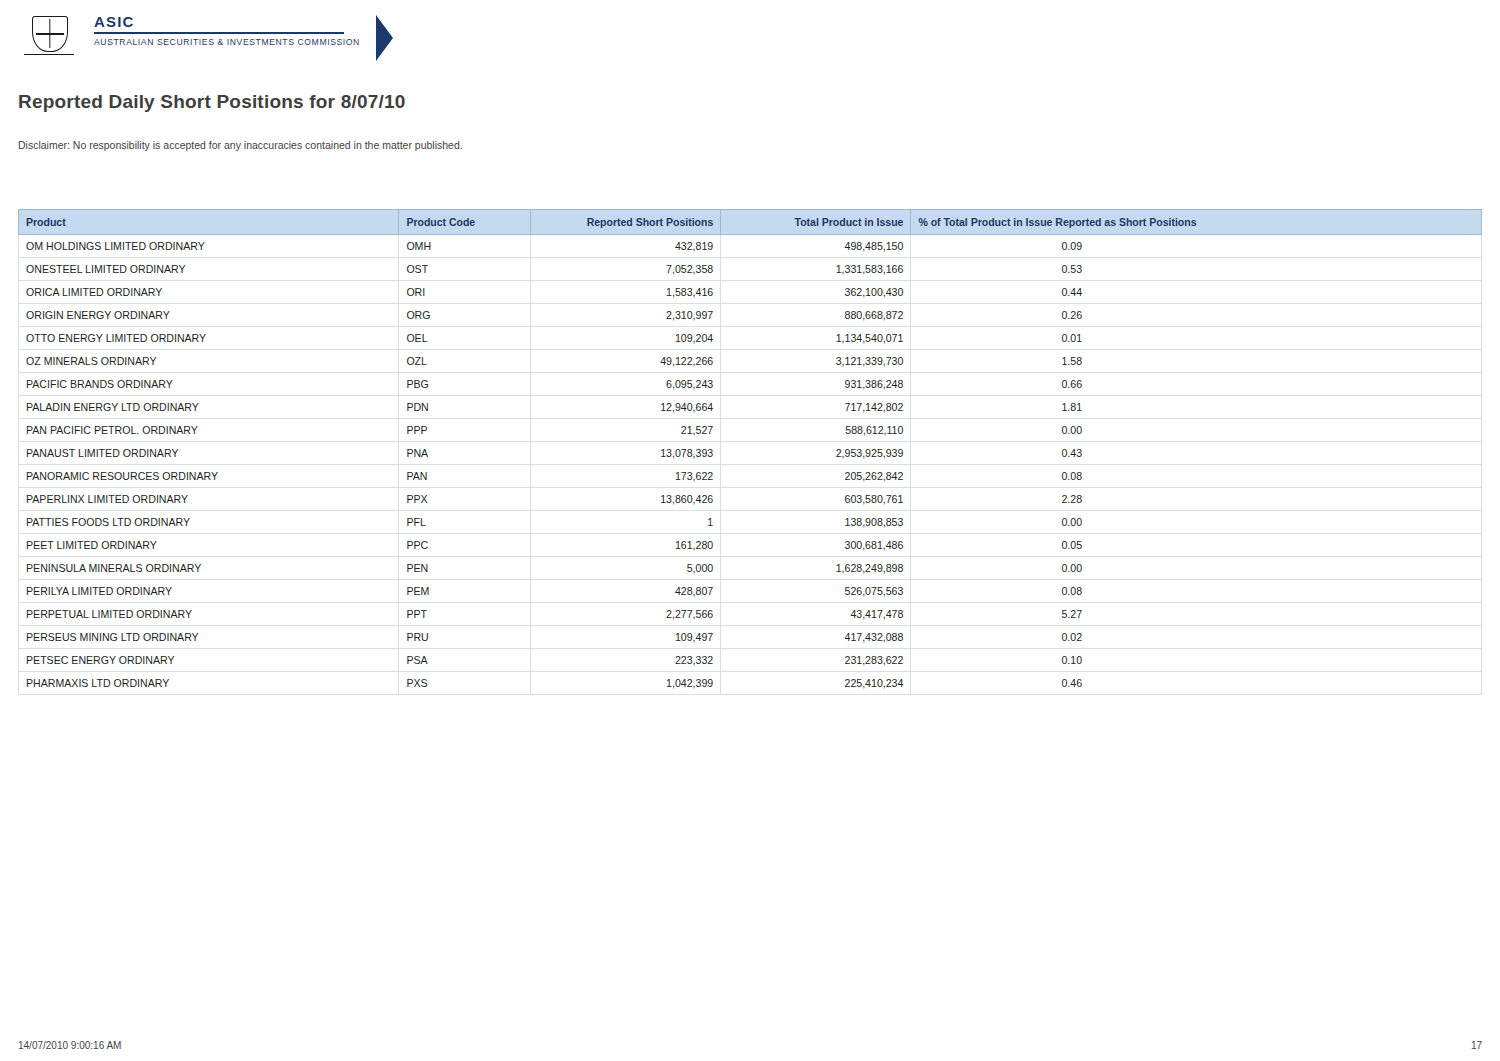ASIC
Australian Securities & Investments Commission
Reported Daily Short Positions for 8/07/10
Disclaimer: No responsibility is accepted for any inaccuracies contained in the matter published.
| Product | Product Code | Reported Short Positions | Total Product in Issue | % of Total Product in Issue Reported as Short Positions |
| --- | --- | --- | --- | --- |
| OM HOLDINGS LIMITED ORDINARY | OMH | 432,819 | 498,485,150 | 0.09 |
| ONESTEEL LIMITED ORDINARY | OST | 7,052,358 | 1,331,583,166 | 0.53 |
| ORICA LIMITED ORDINARY | ORI | 1,583,416 | 362,100,430 | 0.44 |
| ORIGIN ENERGY ORDINARY | ORG | 2,310,997 | 880,668,872 | 0.26 |
| OTTO ENERGY LIMITED ORDINARY | OEL | 109,204 | 1,134,540,071 | 0.01 |
| OZ MINERALS ORDINARY | OZL | 49,122,266 | 3,121,339,730 | 1.58 |
| PACIFIC BRANDS ORDINARY | PBG | 6,095,243 | 931,386,248 | 0.66 |
| PALADIN ENERGY LTD ORDINARY | PDN | 12,940,664 | 717,142,802 | 1.81 |
| PAN PACIFIC PETROL. ORDINARY | PPP | 21,527 | 588,612,110 | 0.00 |
| PANAUST LIMITED ORDINARY | PNA | 13,078,393 | 2,953,925,939 | 0.43 |
| PANORAMIC RESOURCES ORDINARY | PAN | 173,622 | 205,262,842 | 0.08 |
| PAPERLINX LIMITED ORDINARY | PPX | 13,860,426 | 603,580,761 | 2.28 |
| PATTIES FOODS LTD ORDINARY | PFL | 1 | 138,908,853 | 0.00 |
| PEET LIMITED ORDINARY | PPC | 161,280 | 300,681,486 | 0.05 |
| PENINSULA MINERALS ORDINARY | PEN | 5,000 | 1,628,249,898 | 0.00 |
| PERILYA LIMITED ORDINARY | PEM | 428,807 | 526,075,563 | 0.08 |
| PERPETUAL LIMITED ORDINARY | PPT | 2,277,566 | 43,417,478 | 5.27 |
| PERSEUS MINING LTD ORDINARY | PRU | 109,497 | 417,432,088 | 0.02 |
| PETSEC ENERGY ORDINARY | PSA | 223,332 | 231,283,622 | 0.10 |
| PHARMAXIS LTD ORDINARY | PXS | 1,042,399 | 225,410,234 | 0.46 |
14/07/2010 9:00:16 AM
17